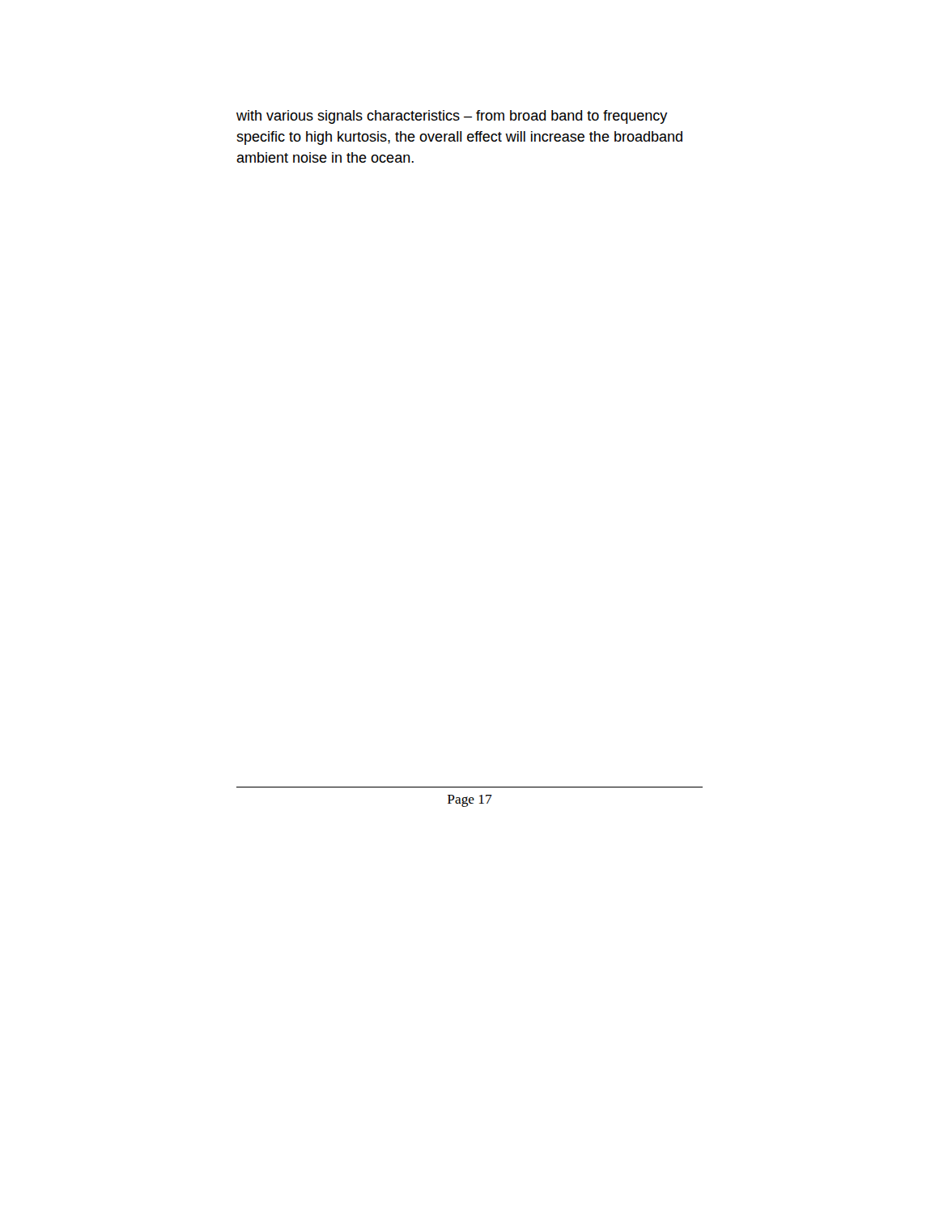with various signals characteristics – from broad band to frequency specific to high kurtosis, the overall effect will increase the broadband ambient noise in the ocean.
Page 17